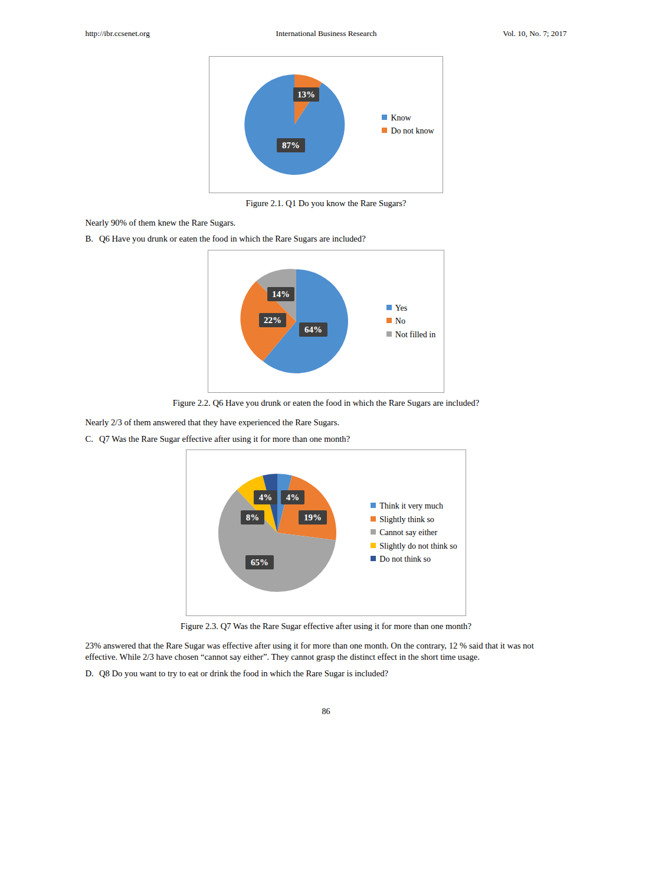http://ibr.ccsenet.org International Business Research Vol. 10, No. 7; 2017
13% 87%
Know
Do not know
Figure 2.1. Q1 Do you know the Rare Sugars?
Nearly 90% of them knew the Rare Sugars.
B. Q6 Have you drunk or eaten the food in which the Rare Sugars are included?
14% 22% 64%
Yes
No
Not filled in
Figure 2.2. Q6 Have you drunk or eaten the food in which the Rare Sugars are included?
Nearly 2/3 of them answered that they have experienced the Rare Sugars.
C. Q7 Was the Rare Sugar effective after using it for more than one month?
4% 4% 8% 19% 65%
Think it very much
Slightly think so
Cannot say either
Slightly do not think so
Do not think so
Figure 2.3. Q7 Was the Rare Sugar effective after using it for more than one month?
23% answered that the Rare Sugar was effective after using it for more than one month. On the contrary, 12 % said that it was not effective. While 2/3 have chosen “cannot say either”. They cannot grasp the distinct effect in the short time usage.
D. Q8 Do you want to try to eat or drink the food in which the Rare Sugar is included?
86